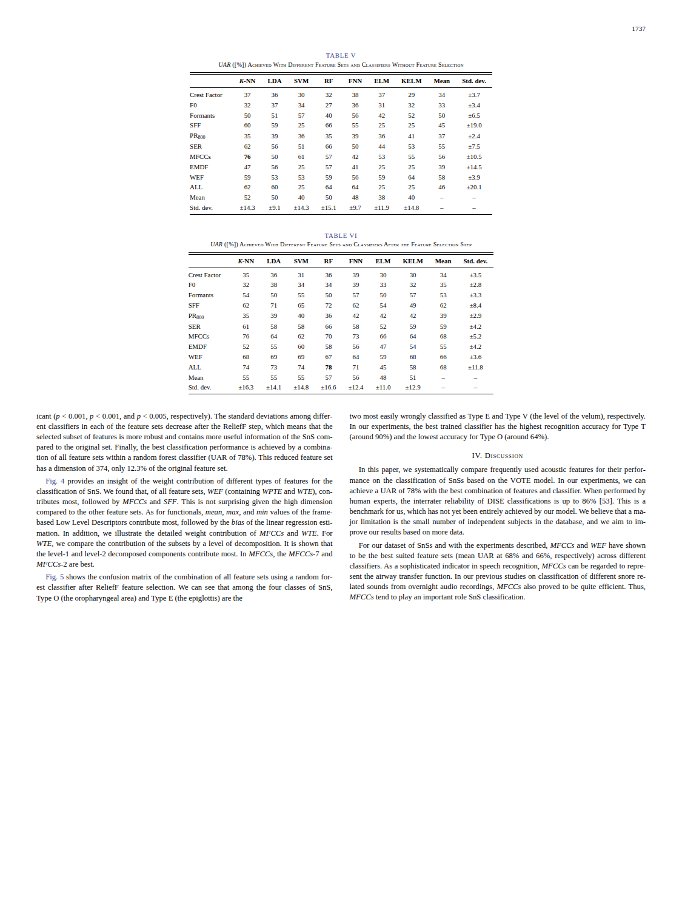1737
TABLE V
UAR ([%]) Achieved With Different Feature Sets and Classifiers Without Feature Selection
| | K -NN | LDA | SVM | RF | FNN | ELM | KELM | Mean | Std. dev. |
| --- | --- | --- | --- | --- | --- | --- | --- | --- | --- |
| Crest Factor | 37 | 36 | 30 | 32 | 38 | 37 | 29 | 34 | ±3.7 |
| F0 | 32 | 37 | 34 | 27 | 36 | 31 | 32 | 33 | ±3.4 |
| Formants | 50 | 51 | 57 | 40 | 56 | 42 | 52 | 50 | ±6.5 |
| SFF | 60 | 59 | 25 | 66 | 55 | 25 | 25 | 45 | ±19.0 |
| PR 800 | 35 | 39 | 36 | 35 | 39 | 36 | 41 | 37 | ±2.4 |
| SER | 62 | 56 | 51 | 66 | 50 | 44 | 53 | 55 | ±7.5 |
| MFCCs | 76 | 50 | 61 | 57 | 42 | 53 | 55 | 56 | ±10.5 |
| EMDF | 47 | 56 | 25 | 57 | 41 | 25 | 25 | 39 | ±14.5 |
| WEF | 59 | 53 | 53 | 59 | 56 | 59 | 64 | 58 | ±3.9 |
| ALL | 62 | 60 | 25 | 64 | 64 | 25 | 25 | 46 | ±20.1 |
| Mean | 52 | 50 | 40 | 50 | 48 | 38 | 40 | – | – |
| Std. dev. | ±14.3 | ±9.1 | ±14.3 | ±15.1 | ±9.7 | ±11.9 | ±14.8 | – | – |
TABLE VI
UAR ([%]) Achieved With Different Feature Sets and Classifiers After the Feature Selection Step
| | K -NN | LDA | SVM | RF | FNN | ELM | KELM | Mean | Std. dev. |
| --- | --- | --- | --- | --- | --- | --- | --- | --- | --- |
| Crest Factor | 35 | 36 | 31 | 36 | 39 | 30 | 30 | 34 | ±3.5 |
| F0 | 32 | 38 | 34 | 34 | 39 | 33 | 32 | 35 | ±2.8 |
| Formants | 54 | 50 | 55 | 50 | 57 | 50 | 57 | 53 | ±3.3 |
| SFF | 62 | 71 | 65 | 72 | 62 | 54 | 49 | 62 | ±8.4 |
| PR 800 | 35 | 39 | 40 | 36 | 42 | 42 | 42 | 39 | ±2.9 |
| SER | 61 | 58 | 58 | 66 | 58 | 52 | 59 | 59 | ±4.2 |
| MFCCs | 76 | 64 | 62 | 70 | 73 | 66 | 64 | 68 | ±5.2 |
| EMDF | 52 | 55 | 60 | 58 | 56 | 47 | 54 | 55 | ±4.2 |
| WEF | 68 | 69 | 69 | 67 | 64 | 59 | 68 | 66 | ±3.6 |
| ALL | 74 | 73 | 74 | 78 | 71 | 45 | 58 | 68 | ±11.8 |
| Mean | 55 | 55 | 55 | 57 | 56 | 48 | 51 | – | – |
| Std. dev. | ±16.3 | ±14.1 | ±14.8 | ±16.6 | ±12.4 | ±11.0 | ±12.9 | – | – |
icant (p < 0.001, p < 0.001, and p < 0.005, respectively). The standard deviations among different classifiers in each of the feature sets decrease after the ReliefF step, which means that the selected subset of features is more robust and contains more useful information of the SnS compared to the original set. Finally, the best classification performance is achieved by a combination of all feature sets within a random forest classifier (UAR of 78%). This reduced feature set has a dimension of 374, only 12.3% of the original feature set.
Fig. 4 provides an insight of the weight contribution of different types of features for the classification of SnS. We found that, of all feature sets, WEF (containing WPTE and WTE), contributes most, followed by MFCCs and SFF. This is not surprising given the high dimension compared to the other feature sets. As for functionals, mean, max, and min values of the frame-based Low Level Descriptors contribute most, followed by the bias of the linear regression estimation. In addition, we illustrate the detailed weight contribution of MFCCs and WTE. For WTE, we compare the contribution of the subsets by a level of decomposition. It is shown that the level-1 and level-2 decomposed components contribute most. In MFCCs, the MFCCs-7 and MFCCs-2 are best.
Fig. 5 shows the confusion matrix of the combination of all feature sets using a random forest classifier after ReliefF feature selection. We can see that among the four classes of SnS, Type O (the oropharyngeal area) and Type E (the epiglottis) are the
two most easily wrongly classified as Type E and Type V (the level of the velum), respectively. In our experiments, the best trained classifier has the highest recognition accuracy for Type T (around 90%) and the lowest accuracy for Type O (around 64%).
IV. Discussion
In this paper, we systematically compare frequently used acoustic features for their performance on the classification of SnSs based on the VOTE model. In our experiments, we can achieve a UAR of 78% with the best combination of features and classifier. When performed by human experts, the interrater reliability of DISE classifications is up to 86% [53]. This is a benchmark for us, which has not yet been entirely achieved by our model. We believe that a major limitation is the small number of independent subjects in the database, and we aim to improve our results based on more data.
For our dataset of SnSs and with the experiments described, MFCCs and WEF have shown to be the best suited feature sets (mean UAR at 68% and 66%, respectively) across different classifiers. As a sophisticated indicator in speech recognition, MFCCs can be regarded to represent the airway transfer function. In our previous studies on classification of different snore related sounds from overnight audio recordings, MFCCs also proved to be quite efficient. Thus, MFCCs tend to play an important role SnS classification.